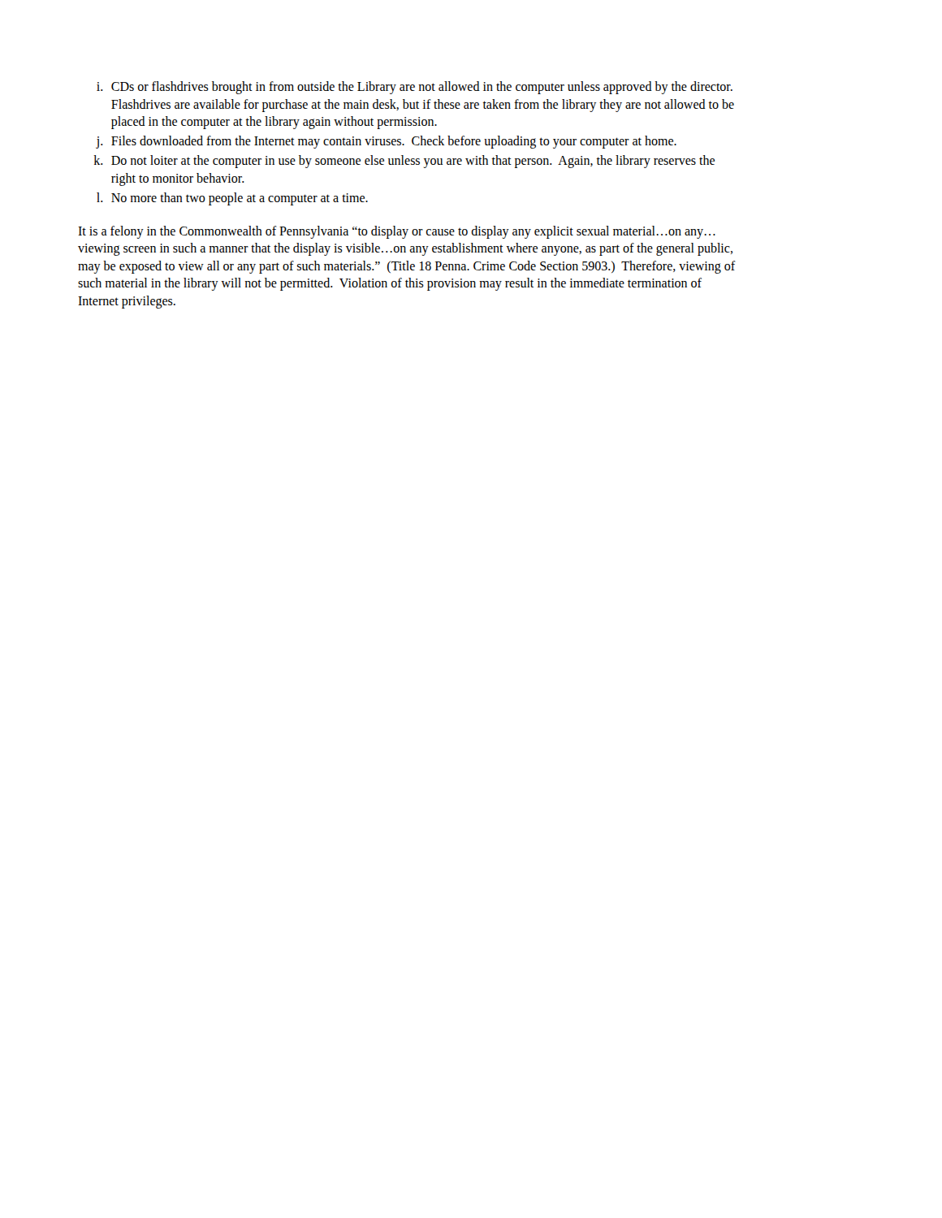CDs or flashdrives brought in from outside the Library are not allowed in the computer unless approved by the director. Flashdrives are available for purchase at the main desk, but if these are taken from the library they are not allowed to be placed in the computer at the library again without permission.
Files downloaded from the Internet may contain viruses. Check before uploading to your computer at home.
Do not loiter at the computer in use by someone else unless you are with that person. Again, the library reserves the right to monitor behavior.
No more than two people at a computer at a time.
It is a felony in the Commonwealth of Pennsylvania “to display or cause to display any explicit sexual material…on any…viewing screen in such a manner that the display is visible…on any establishment where anyone, as part of the general public, may be exposed to view all or any part of such materials.” (Title 18 Penna. Crime Code Section 5903.) Therefore, viewing of such material in the library will not be permitted. Violation of this provision may result in the immediate termination of Internet privileges.